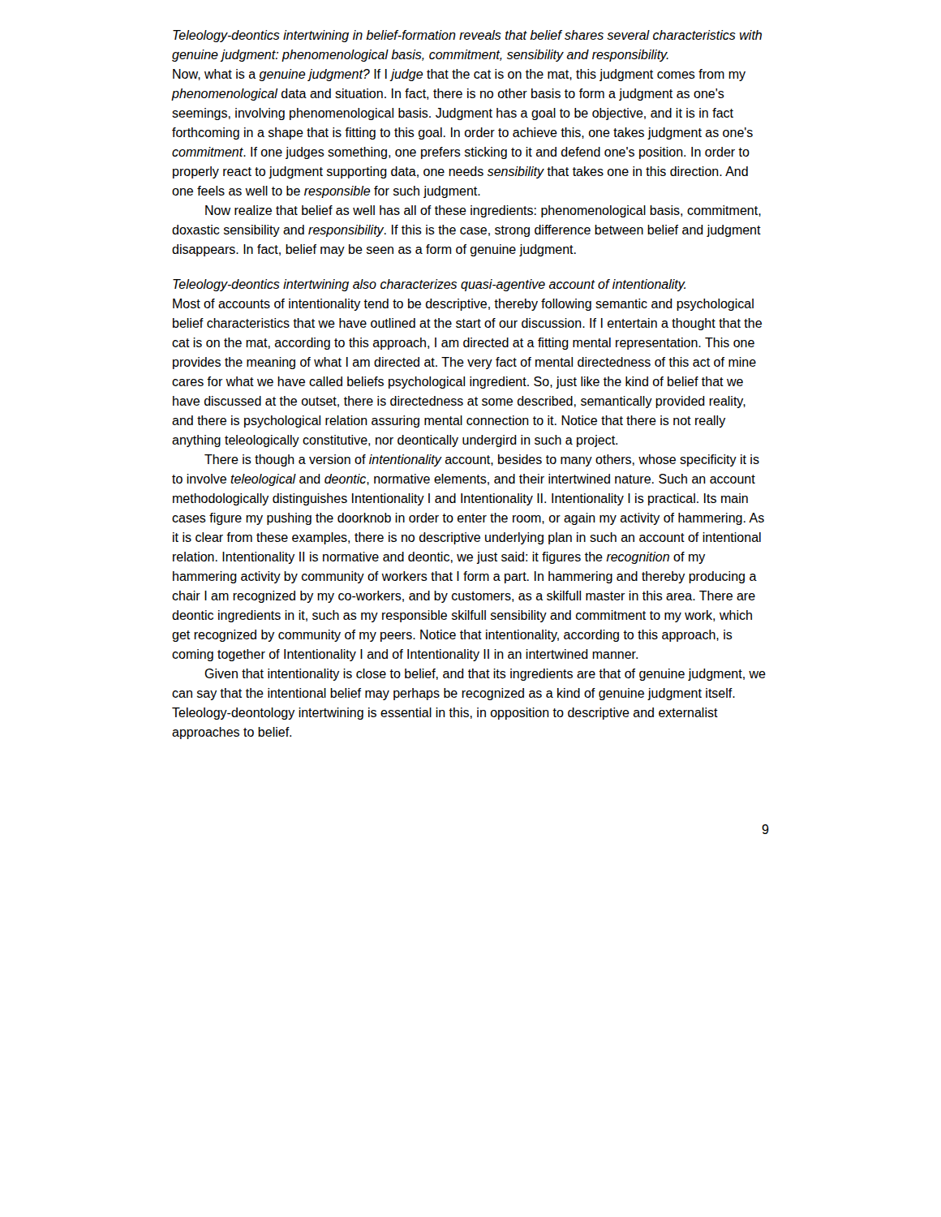Teleology-deontics intertwining in belief-formation reveals that belief shares several characteristics with genuine judgment: phenomenological basis, commitment, sensibility and responsibility.
Now, what is a genuine judgment? If I judge that the cat is on the mat, this judgment comes from my phenomenological data and situation. In fact, there is no other basis to form a judgment as one's seemings, involving phenomenological basis. Judgment has a goal to be objective, and it is in fact forthcoming in a shape that is fitting to this goal. In order to achieve this, one takes judgment as one's commitment. If one judges something, one prefers sticking to it and defend one's position. In order to properly react to judgment supporting data, one needs sensibility that takes one in this direction. And one feels as well to be responsible for such judgment.
Now realize that belief as well has all of these ingredients: phenomenological basis, commitment, doxastic sensibility and responsibility. If this is the case, strong difference between belief and judgment disappears. In fact, belief may be seen as a form of genuine judgment.
Teleology-deontics intertwining also characterizes quasi-agentive account of intentionality.
Most of accounts of intentionality tend to be descriptive, thereby following semantic and psychological belief characteristics that we have outlined at the start of our discussion. If I entertain a thought that the cat is on the mat, according to this approach, I am directed at a fitting mental representation. This one provides the meaning of what I am directed at. The very fact of mental directedness of this act of mine cares for what we have called beliefs psychological ingredient. So, just like the kind of belief that we have discussed at the outset, there is directedness at some described, semantically provided reality, and there is psychological relation assuring mental connection to it. Notice that there is not really anything teleologically constitutive, nor deontically undergird in such a project.
There is though a version of intentionality account, besides to many others, whose specificity it is to involve teleological and deontic, normative elements, and their intertwined nature. Such an account methodologically distinguishes Intentionality I and Intentionality II. Intentionality I is practical. Its main cases figure my pushing the doorknob in order to enter the room, or again my activity of hammering. As it is clear from these examples, there is no descriptive underlying plan in such an account of intentional relation. Intentionality II is normative and deontic, we just said: it figures the recognition of my hammering activity by community of workers that I form a part. In hammering and thereby producing a chair I am recognized by my co-workers, and by customers, as a skilfull master in this area. There are deontic ingredients in it, such as my responsible skilfull sensibility and commitment to my work, which get recognized by community of my peers. Notice that intentionality, according to this approach, is coming together of Intentionality I and of Intentionality II in an intertwined manner.
Given that intentionality is close to belief, and that its ingredients are that of genuine judgment, we can say that the intentional belief may perhaps be recognized as a kind of genuine judgment itself. Teleology-deontology intertwining is essential in this, in opposition to descriptive and externalist approaches to belief.
9